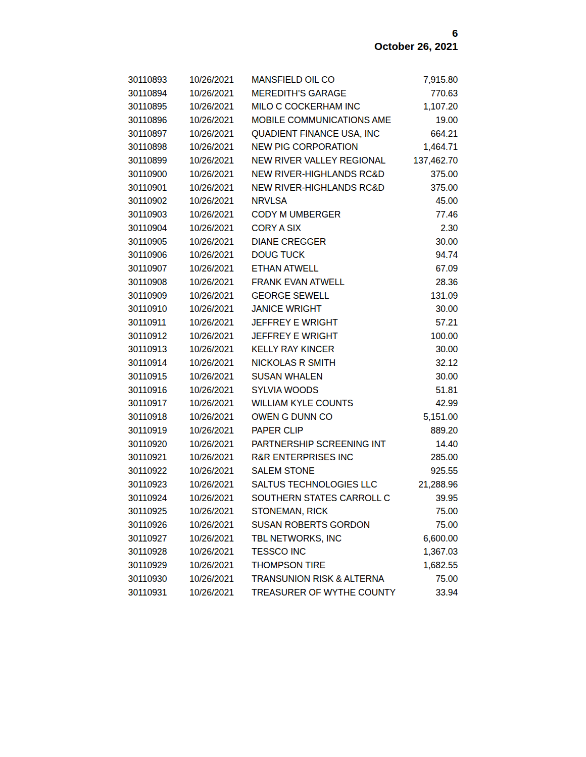6 October 26, 2021
| 30110893 | 10/26/2021 | MANSFIELD OIL CO | 7,915.80 |
| 30110894 | 10/26/2021 | MEREDITH’S GARAGE | 770.63 |
| 30110895 | 10/26/2021 | MILO C COCKERHAM INC | 1,107.20 |
| 30110896 | 10/26/2021 | MOBILE COMMUNICATIONS AME | 19.00 |
| 30110897 | 10/26/2021 | QUADIENT FINANCE USA, INC | 664.21 |
| 30110898 | 10/26/2021 | NEW PIG CORPORATION | 1,464.71 |
| 30110899 | 10/26/2021 | NEW RIVER VALLEY REGIONAL | 137,462.70 |
| 30110900 | 10/26/2021 | NEW RIVER-HIGHLANDS RC&D | 375.00 |
| 30110901 | 10/26/2021 | NEW RIVER-HIGHLANDS RC&D | 375.00 |
| 30110902 | 10/26/2021 | NRVLSA | 45.00 |
| 30110903 | 10/26/2021 | CODY M UMBERGER | 77.46 |
| 30110904 | 10/26/2021 | CORY A SIX | 2.30 |
| 30110905 | 10/26/2021 | DIANE CREGGER | 30.00 |
| 30110906 | 10/26/2021 | DOUG TUCK | 94.74 |
| 30110907 | 10/26/2021 | ETHAN ATWELL | 67.09 |
| 30110908 | 10/26/2021 | FRANK EVAN ATWELL | 28.36 |
| 30110909 | 10/26/2021 | GEORGE SEWELL | 131.09 |
| 30110910 | 10/26/2021 | JANICE WRIGHT | 30.00 |
| 30110911 | 10/26/2021 | JEFFREY E WRIGHT | 57.21 |
| 30110912 | 10/26/2021 | JEFFREY E WRIGHT | 100.00 |
| 30110913 | 10/26/2021 | KELLY RAY KINCER | 30.00 |
| 30110914 | 10/26/2021 | NICKOLAS R SMITH | 32.12 |
| 30110915 | 10/26/2021 | SUSAN WHALEN | 30.00 |
| 30110916 | 10/26/2021 | SYLVIA WOODS | 51.81 |
| 30110917 | 10/26/2021 | WILLIAM KYLE COUNTS | 42.99 |
| 30110918 | 10/26/2021 | OWEN G DUNN CO | 5,151.00 |
| 30110919 | 10/26/2021 | PAPER CLIP | 889.20 |
| 30110920 | 10/26/2021 | PARTNERSHIP SCREENING INT | 14.40 |
| 30110921 | 10/26/2021 | R&R ENTERPRISES INC | 285.00 |
| 30110922 | 10/26/2021 | SALEM STONE | 925.55 |
| 30110923 | 10/26/2021 | SALTUS TECHNOLOGIES LLC | 21,288.96 |
| 30110924 | 10/26/2021 | SOUTHERN STATES CARROLL C | 39.95 |
| 30110925 | 10/26/2021 | STONEMAN, RICK | 75.00 |
| 30110926 | 10/26/2021 | SUSAN ROBERTS GORDON | 75.00 |
| 30110927 | 10/26/2021 | TBL NETWORKS, INC | 6,600.00 |
| 30110928 | 10/26/2021 | TESSCO INC | 1,367.03 |
| 30110929 | 10/26/2021 | THOMPSON TIRE | 1,682.55 |
| 30110930 | 10/26/2021 | TRANSUNION RISK & ALTERNA | 75.00 |
| 30110931 | 10/26/2021 | TREASURER OF WYTHE COUNTY | 33.94 |